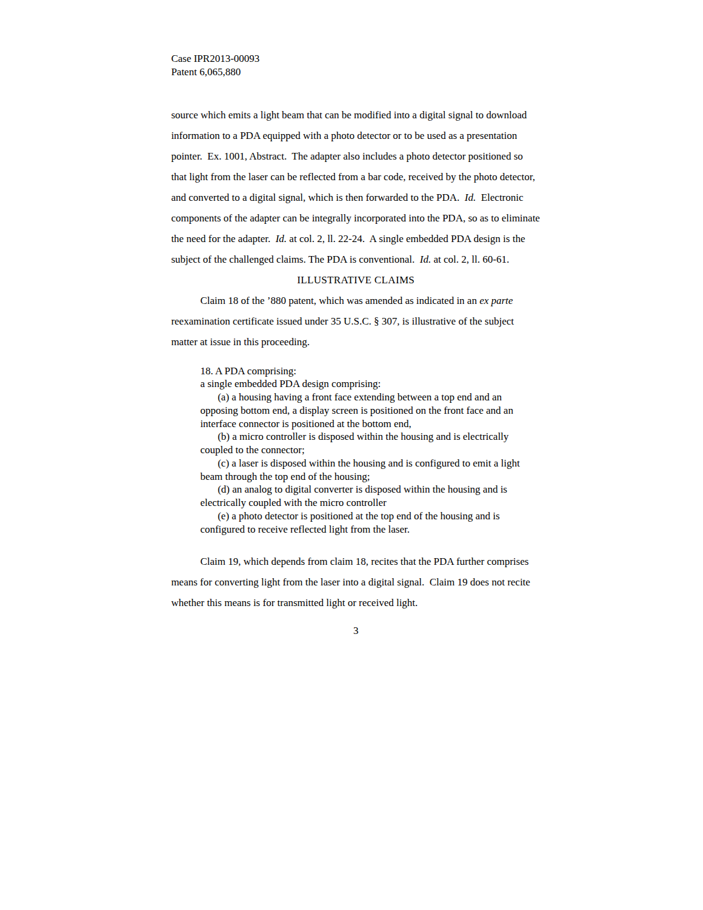Case IPR2013-00093
Patent 6,065,880
source which emits a light beam that can be modified into a digital signal to download information to a PDA equipped with a photo detector or to be used as a presentation pointer. Ex. 1001, Abstract. The adapter also includes a photo detector positioned so that light from the laser can be reflected from a bar code, received by the photo detector, and converted to a digital signal, which is then forwarded to the PDA. Id. Electronic components of the adapter can be integrally incorporated into the PDA, so as to eliminate the need for the adapter. Id. at col. 2, ll. 22-24. A single embedded PDA design is the subject of the challenged claims. The PDA is conventional. Id. at col. 2, ll. 60-61.
ILLUSTRATIVE CLAIMS
Claim 18 of the ’880 patent, which was amended as indicated in an ex parte reexamination certificate issued under 35 U.S.C. § 307, is illustrative of the subject matter at issue in this proceeding.
18. A PDA comprising:
a single embedded PDA design comprising:
(a) a housing having a front face extending between a top end and an opposing bottom end, a display screen is positioned on the front face and an interface connector is positioned at the bottom end,
(b) a micro controller is disposed within the housing and is electrically coupled to the connector;
(c) a laser is disposed within the housing and is configured to emit a light beam through the top end of the housing;
(d) an analog to digital converter is disposed within the housing and is electrically coupled with the micro controller
(e) a photo detector is positioned at the top end of the housing and is configured to receive reflected light from the laser.
Claim 19, which depends from claim 18, recites that the PDA further comprises means for converting light from the laser into a digital signal. Claim 19 does not recite whether this means is for transmitted light or received light.
3